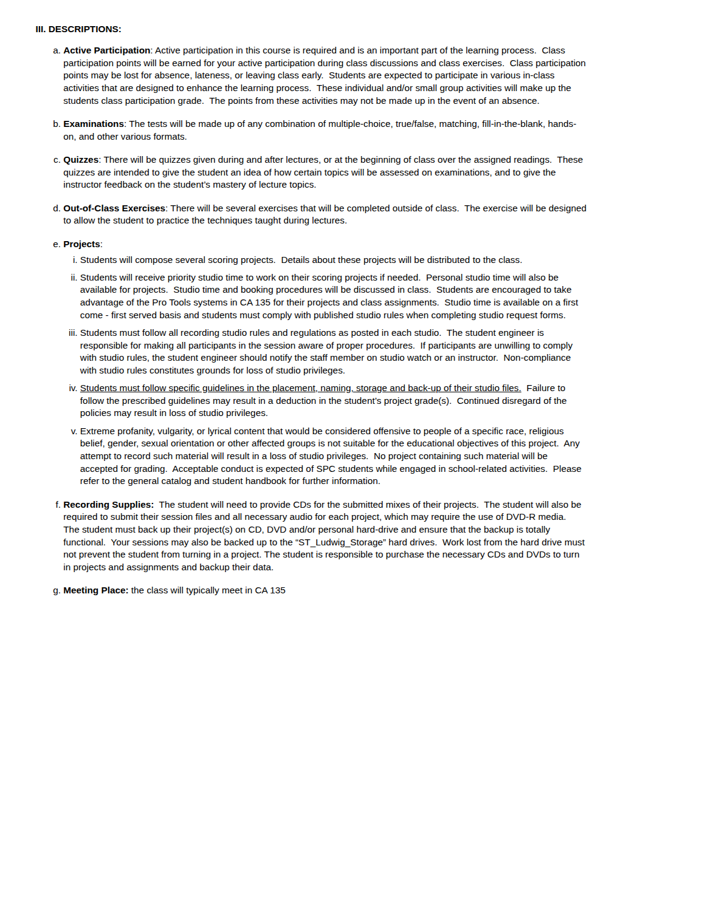DESCRIPTIONS:
Active Participation: Active participation in this course is required and is an important part of the learning process. Class participation points will be earned for your active participation during class discussions and class exercises. Class participation points may be lost for absence, lateness, or leaving class early. Students are expected to participate in various in-class activities that are designed to enhance the learning process. These individual and/or small group activities will make up the students class participation grade. The points from these activities may not be made up in the event of an absence.
Examinations: The tests will be made up of any combination of multiple-choice, true/false, matching, fill-in-the-blank, hands-on, and other various formats.
Quizzes: There will be quizzes given during and after lectures, or at the beginning of class over the assigned readings. These quizzes are intended to give the student an idea of how certain topics will be assessed on examinations, and to give the instructor feedback on the student’s mastery of lecture topics.
Out-of-Class Exercises: There will be several exercises that will be completed outside of class. The exercise will be designed to allow the student to practice the techniques taught during lectures.
Projects:
Students will compose several scoring projects. Details about these projects will be distributed to the class.
Students will receive priority studio time to work on their scoring projects if needed. Personal studio time will also be available for projects. Studio time and booking procedures will be discussed in class. Students are encouraged to take advantage of the Pro Tools systems in CA 135 for their projects and class assignments. Studio time is available on a first come - first served basis and students must comply with published studio rules when completing studio request forms.
Students must follow all recording studio rules and regulations as posted in each studio. The student engineer is responsible for making all participants in the session aware of proper procedures. If participants are unwilling to comply with studio rules, the student engineer should notify the staff member on studio watch or an instructor. Non-compliance with studio rules constitutes grounds for loss of studio privileges.
Students must follow specific guidelines in the placement, naming, storage and back-up of their studio files. Failure to follow the prescribed guidelines may result in a deduction in the student’s project grade(s). Continued disregard of the policies may result in loss of studio privileges.
Extreme profanity, vulgarity, or lyrical content that would be considered offensive to people of a specific race, religious belief, gender, sexual orientation or other affected groups is not suitable for the educational objectives of this project. Any attempt to record such material will result in a loss of studio privileges. No project containing such material will be accepted for grading. Acceptable conduct is expected of SPC students while engaged in school-related activities. Please refer to the general catalog and student handbook for further information.
Recording Supplies: The student will need to provide CDs for the submitted mixes of their projects. The student will also be required to submit their session files and all necessary audio for each project, which may require the use of DVD-R media. The student must back up their project(s) on CD, DVD and/or personal hard-drive and ensure that the backup is totally functional. Your sessions may also be backed up to the “ST_Ludwig_Storage” hard drives. Work lost from the hard drive must not prevent the student from turning in a project. The student is responsible to purchase the necessary CDs and DVDs to turn in projects and assignments and backup their data.
Meeting Place: the class will typically meet in CA 135